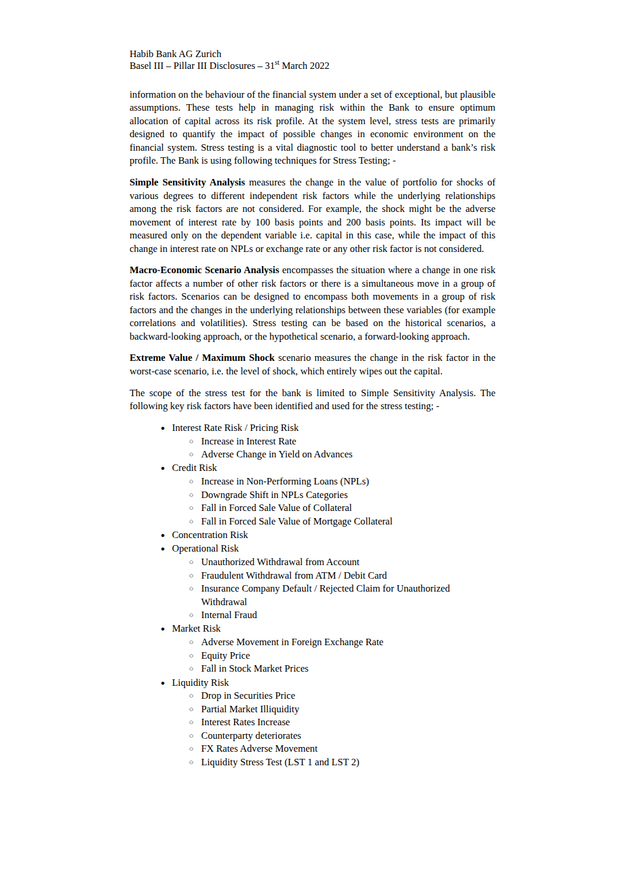Habib Bank AG Zurich
Basel III – Pillar III Disclosures – 31st March 2022
information on the behaviour of the financial system under a set of exceptional, but plausible assumptions. These tests help in managing risk within the Bank to ensure optimum allocation of capital across its risk profile. At the system level, stress tests are primarily designed to quantify the impact of possible changes in economic environment on the financial system. Stress testing is a vital diagnostic tool to better understand a bank’s risk profile. The Bank is using following techniques for Stress Testing; -
Simple Sensitivity Analysis measures the change in the value of portfolio for shocks of various degrees to different independent risk factors while the underlying relationships among the risk factors are not considered. For example, the shock might be the adverse movement of interest rate by 100 basis points and 200 basis points. Its impact will be measured only on the dependent variable i.e. capital in this case, while the impact of this change in interest rate on NPLs or exchange rate or any other risk factor is not considered.
Macro-Economic Scenario Analysis encompasses the situation where a change in one risk factor affects a number of other risk factors or there is a simultaneous move in a group of risk factors. Scenarios can be designed to encompass both movements in a group of risk factors and the changes in the underlying relationships between these variables (for example correlations and volatilities). Stress testing can be based on the historical scenarios, a backward-looking approach, or the hypothetical scenario, a forward-looking approach.
Extreme Value / Maximum Shock scenario measures the change in the risk factor in the worst-case scenario, i.e. the level of shock, which entirely wipes out the capital.
The scope of the stress test for the bank is limited to Simple Sensitivity Analysis. The following key risk factors have been identified and used for the stress testing; -
Interest Rate Risk / Pricing Risk
Increase in Interest Rate
Adverse Change in Yield on Advances
Credit Risk
Increase in Non-Performing Loans (NPLs)
Downgrade Shift in NPLs Categories
Fall in Forced Sale Value of Collateral
Fall in Forced Sale Value of Mortgage Collateral
Concentration Risk
Operational Risk
Unauthorized Withdrawal from Account
Fraudulent Withdrawal from ATM / Debit Card
Insurance Company Default / Rejected Claim for Unauthorized Withdrawal
Internal Fraud
Market Risk
Adverse Movement in Foreign Exchange Rate
Equity Price
Fall in Stock Market Prices
Liquidity Risk
Drop in Securities Price
Partial Market Illiquidity
Interest Rates Increase
Counterparty deteriorates
FX Rates Adverse Movement
Liquidity Stress Test (LST 1 and LST 2)